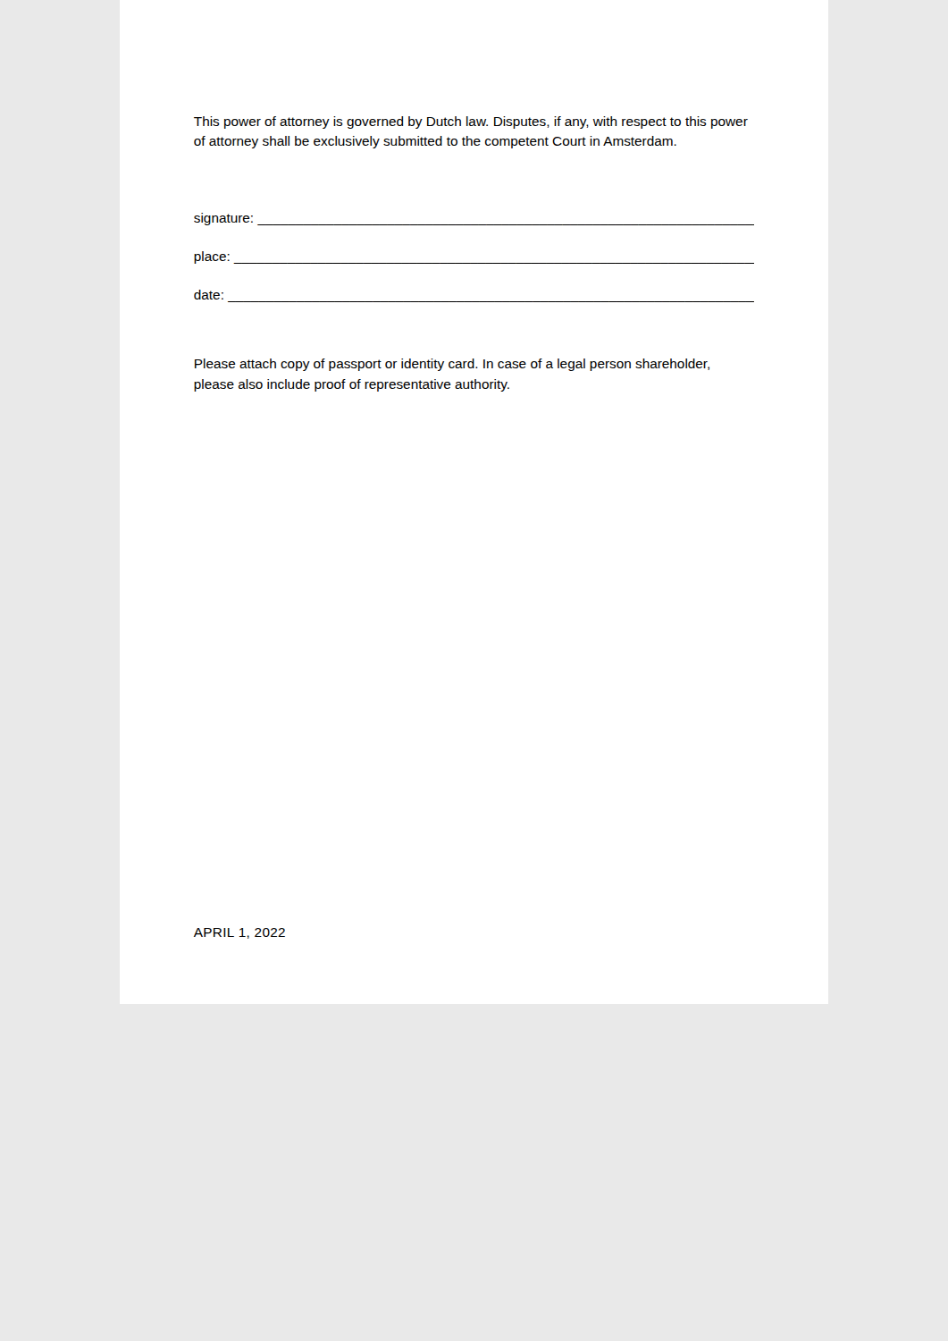This power of attorney is governed by Dutch law. Disputes, if any, with respect to this power of attorney shall be exclusively submitted to the competent Court in Amsterdam.
signature: _______________________________________________________________________
place: ___________________________________________________________________________
date: ____________________________________________________________________________.
Please attach copy of passport or identity card. In case of a legal person shareholder, please also include proof of representative authority.
APRIL 1, 2022